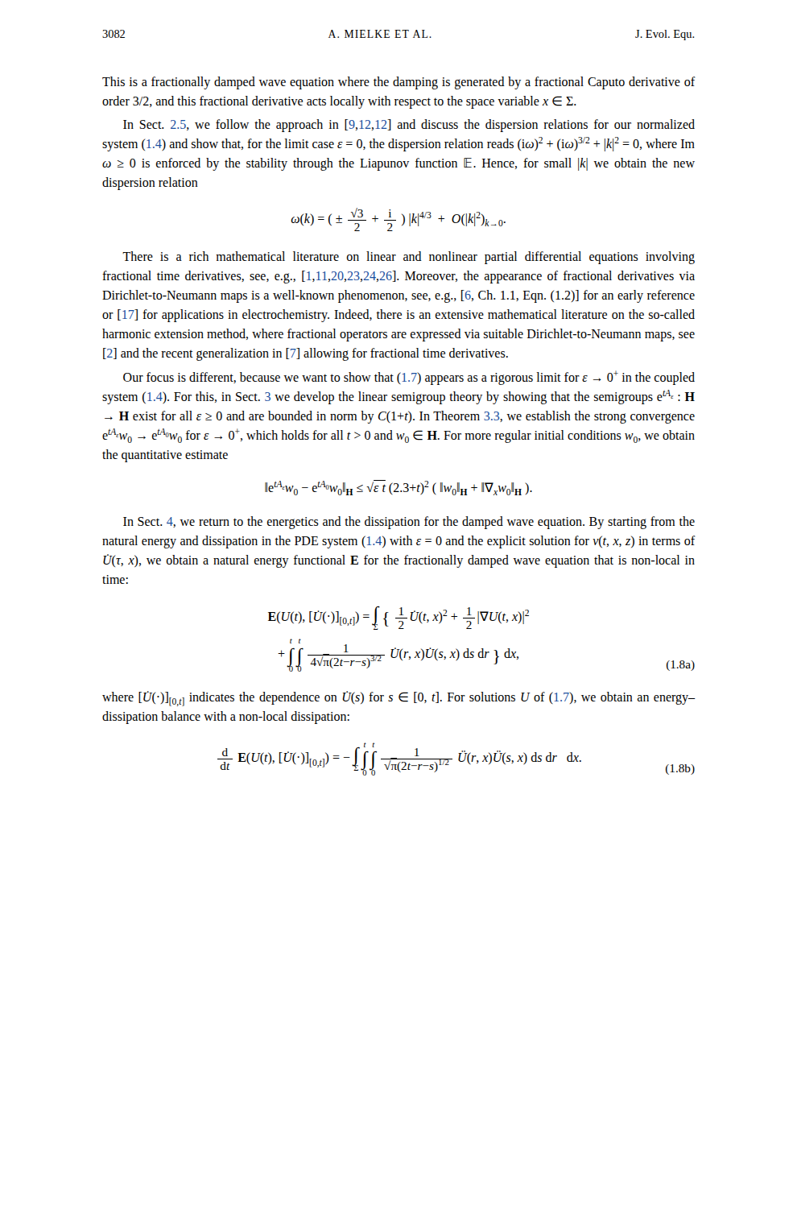3082 A. Mielke et al. J. Evol. Equ.
This is a fractionally damped wave equation where the damping is generated by a fractional Caputo derivative of order 3/2, and this fractional derivative acts locally with respect to the space variable x ∈ Σ.
In Sect. 2.5, we follow the approach in [9,12,12] and discuss the dispersion relations for our normalized system (1.4) and show that, for the limit case ε = 0, the dispersion relation reads (iω)2 + (iω)3/2 + |k|2 = 0, where Im ω ≥ 0 is enforced by the stability through the Liapunov function 𝔼. Hence, for small |k| we obtain the new dispersion relation
ω(k) = ( ± √32 + i 2 ) |k|4/3 + O(|k|2)k→0.
There is a rich mathematical literature on linear and nonlinear partial differential equations involving fractional time derivatives, see, e.g., [1,11,20,23,24,26]. Moreover, the appearance of fractional derivatives via Dirichlet-to-Neumann maps is a well-known phenomenon, see, e.g., [6, Ch. 1.1, Eqn. (1.2)] for an early reference or [17] for applications in electrochemistry. Indeed, there is an extensive mathematical literature on the so-called harmonic extension method, where fractional operators are expressed via suitable Dirichlet-to-Neumann maps, see [2] and the recent generalization in [7] allowing for fractional time derivatives.
Our focus is different, because we want to show that (1.7) appears as a rigorous limit for ε → 0+ in the coupled system (1.4). For this, in Sect. 3 we develop the linear semigroup theory by showing that the semigroups etAε : H → H exist for all ε ≥ 0 and are bounded in norm by C(1+t). In Theorem 3.3, we establish the strong convergence etAεw0 → etA0w0 for ε → 0+, which holds for all t > 0 and w0 ∈ H. For more regular initial conditions w0, we obtain the quantitative estimate
‖etAεw0 − etA0w0‖H ≤ √ε t (2.3+t)2 ( ‖w0‖H + ‖∇xw0‖H ).
In Sect. 4, we return to the energetics and the dissipation for the damped wave equation. By starting from the natural energy and dissipation in the PDE system (1.4) with ε = 0 and the explicit solution for v(t, x, z) in terms of U̇(τ, x), we obtain a natural energy functional E for the fractionally damped wave equation that is non-local in time:
E(U(t), [U̇(·)][0,t]) = ∫Σ { 12 U̇(t, x)2 + 12|∇U(t, x)|2
+ t∫0 t∫0 14√π(2t−r−s)3/2 U̇(r, x)U̇(s, x) ds dr } dx,
(1.8a)
where [U̇(·)][0,t] indicates the dependence on U̇(s) for s ∈ [0, t]. For solutions U of (1.7), we obtain an energy–dissipation balance with a non-local dissipation:
ddt E(U(t), [U̇(·)][0,t]) = − ∫Σ t∫0 t∫0 1√π(2t−r−s)1/2 Ü(r, x)Ü(s, x) ds dr dx.
(1.8b)